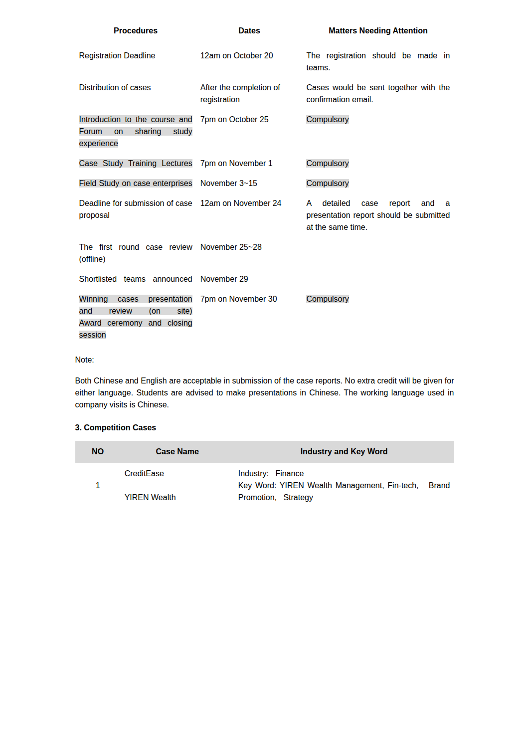| Procedures | Dates | Matters Needing Attention |
| --- | --- | --- |
| Registration Deadline | 12am on October 20 | The registration should be made in teams. |
| Distribution of cases | After the completion of registration | Cases would be sent together with the confirmation email. |
| Introduction to the course and Forum on sharing study experience | 7pm on October 25 | Compulsory |
| Case Study Training Lectures | 7pm on November 1 | Compulsory |
| Field Study on case enterprises | November 3~15 | Compulsory |
| Deadline for submission of case proposal | 12am on November 24 | A detailed case report and a presentation report should be submitted at the same time. |
| The first round case review (offline) | November 25~28 | |
| Shortlisted teams announced | November 29 | |
| Winning cases presentation and review (on site) Award ceremony and closing session | 7pm on November 30 | Compulsory |
Note:
Both Chinese and English are acceptable in submission of the case reports. No extra credit will be given for either language. Students are advised to make presentations in Chinese. The working language used in company visits is Chinese.
3. Competition Cases
| NO | Case Name | Industry and Key Word |
| --- | --- | --- |
| 1 | CreditEase YIREN Wealth | Industry: Finance Key Word: YIREN Wealth Management, Fin-tech, Brand Promotion, Strategy |